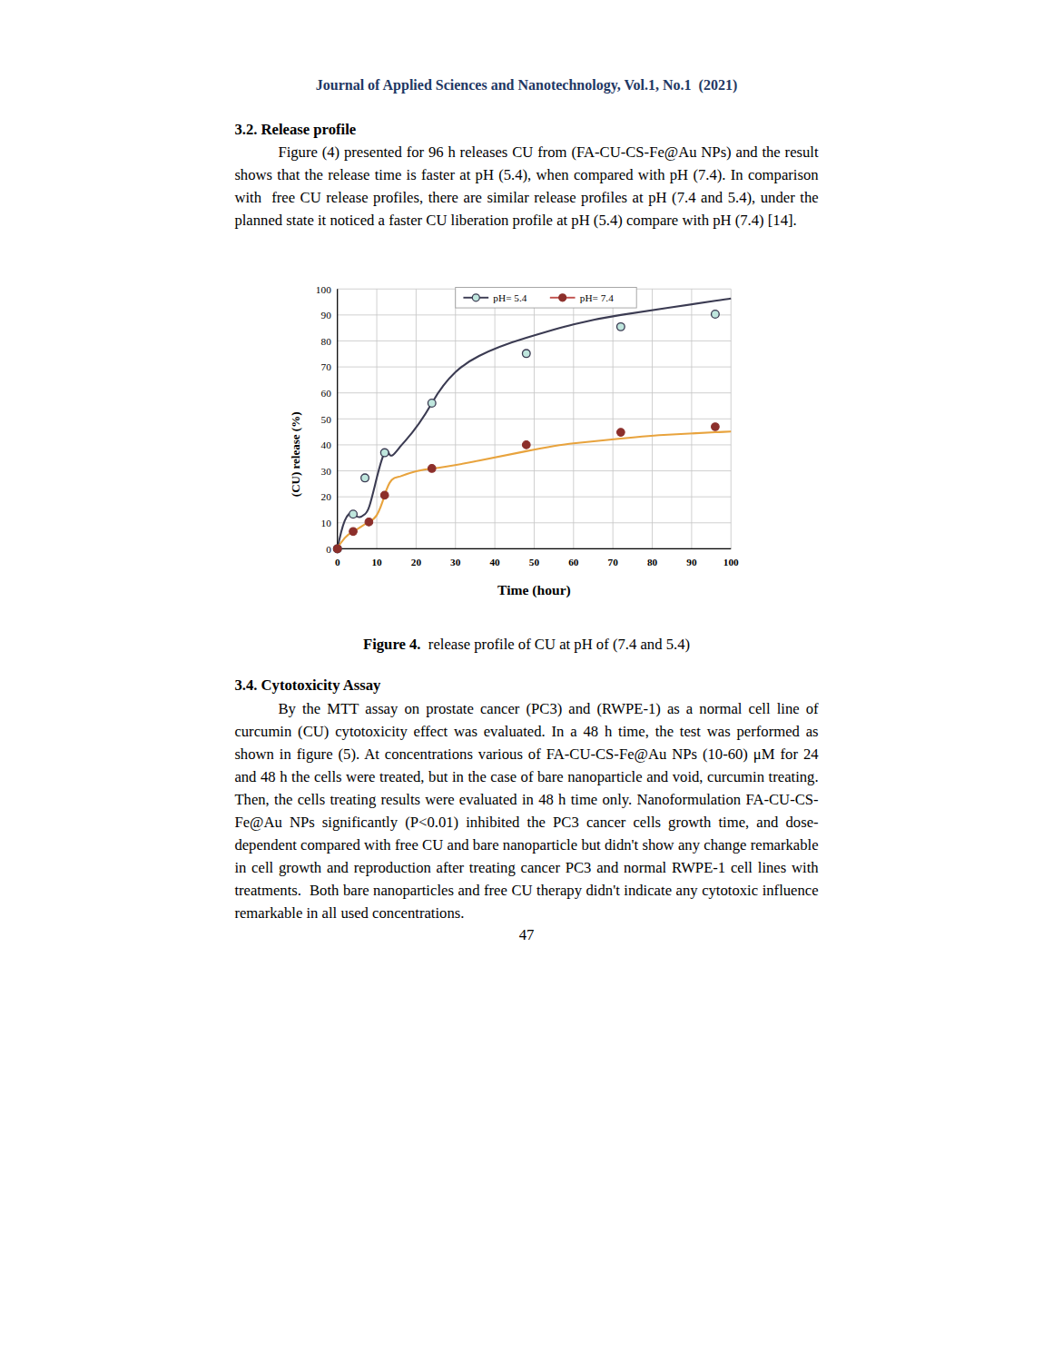Journal of Applied Sciences and Nanotechnology, Vol.1, No.1 (2021)
3.2. Release profile
Figure (4) presented for 96 h releases CU from (FA-CU-CS-Fe@Au NPs) and the result shows that the release time is faster at pH (5.4), when compared with pH (7.4). In comparison with free CU release profiles, there are similar release profiles at pH (7.4 and 5.4), under the planned state it noticed a faster CU liberation profile at pH (5.4) compare with pH (7.4) [14].
(CU) release (%) 100 90 80 70 60 50 40 30 20 10 0 0 10 20 30 40 50 60 70 80 90 100 pH= 5.4 pH= 7.4 Time (hour)
Figure 4. release profile of CU at pH of (7.4 and 5.4)
3.4. Cytotoxicity Assay
By the MTT assay on prostate cancer (PC3) and (RWPE-1) as a normal cell line of curcumin (CU) cytotoxicity effect was evaluated. In a 48 h time, the test was performed as shown in figure (5). At concentrations various of FA-CU-CS-Fe@Au NPs (10-60) μM for 24 and 48 h the cells were treated, but in the case of bare nanoparticle and void, curcumin treating. Then, the cells treating results were evaluated in 48 h time only. Nanoformulation FA-CU-CS-Fe@Au NPs significantly (P<0.01) inhibited the PC3 cancer cells growth time, and dose-dependent compared with free CU and bare nanoparticle but didn't show any change remarkable in cell growth and reproduction after treating cancer PC3 and normal RWPE-1 cell lines with treatments. Both bare nanoparticles and free CU therapy didn't indicate any cytotoxic influence remarkable in all used concentrations.
47